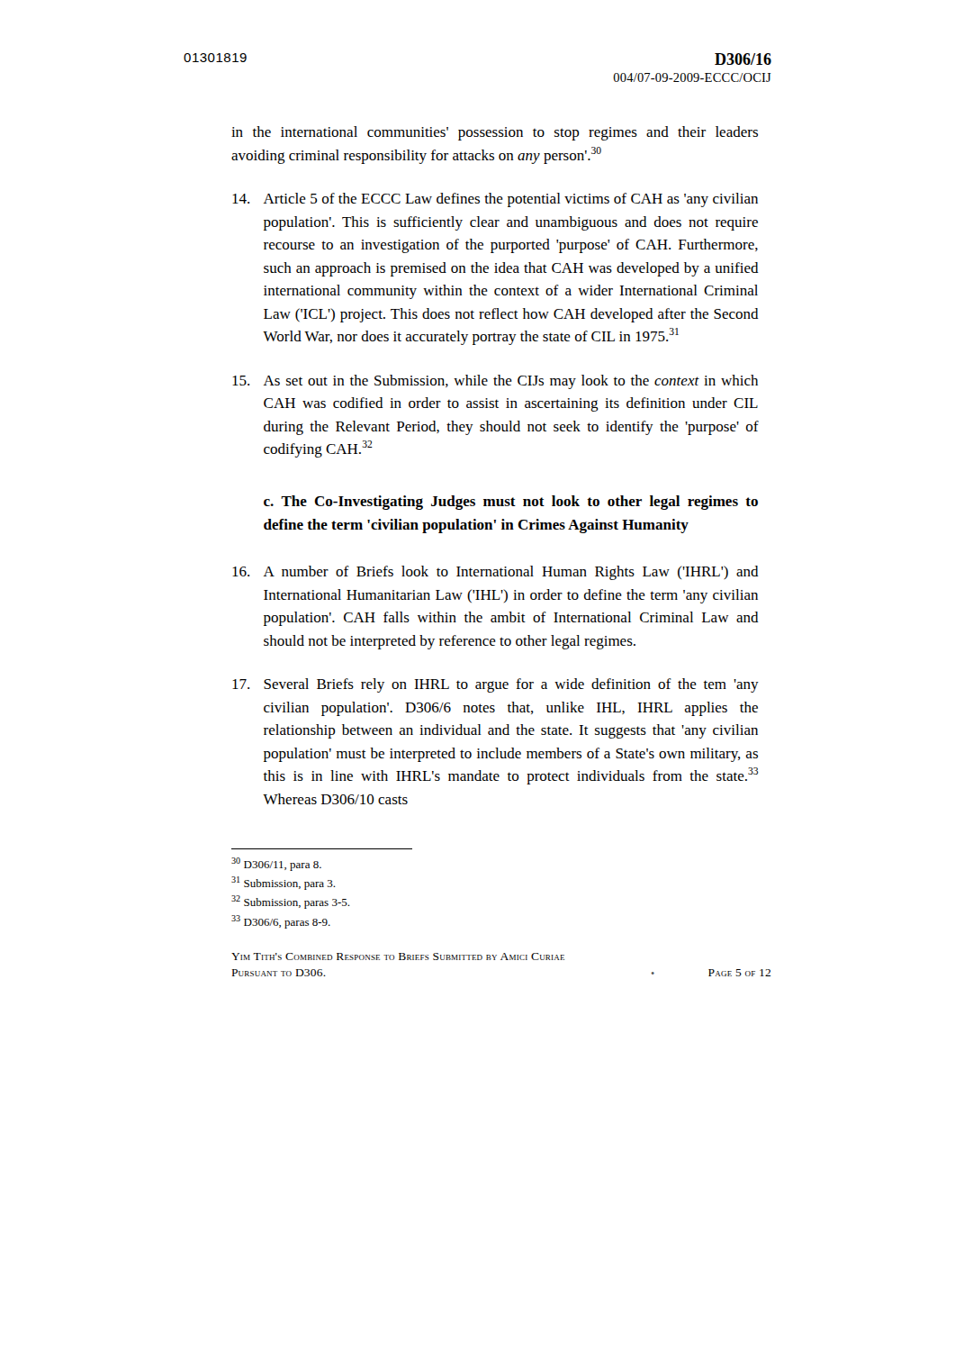01301819
D306/16
004/07-09-2009-ECCC/OCIJ
in the international communities' possession to stop regimes and their leaders avoiding criminal responsibility for attacks on any person'.30
14. Article 5 of the ECCC Law defines the potential victims of CAH as 'any civilian population'. This is sufficiently clear and unambiguous and does not require recourse to an investigation of the purported 'purpose' of CAH. Furthermore, such an approach is premised on the idea that CAH was developed by a unified international community within the context of a wider International Criminal Law ('ICL') project. This does not reflect how CAH developed after the Second World War, nor does it accurately portray the state of CIL in 1975.31
15. As set out in the Submission, while the CIJs may look to the context in which CAH was codified in order to assist in ascertaining its definition under CIL during the Relevant Period, they should not seek to identify the 'purpose' of codifying CAH.32
c. The Co-Investigating Judges must not look to other legal regimes to define the term 'civilian population' in Crimes Against Humanity
16. A number of Briefs look to International Human Rights Law ('IHRL') and International Humanitarian Law ('IHL') in order to define the term 'any civilian population'. CAH falls within the ambit of International Criminal Law and should not be interpreted by reference to other legal regimes.
17. Several Briefs rely on IHRL to argue for a wide definition of the tem 'any civilian population'. D306/6 notes that, unlike IHL, IHRL applies the relationship between an individual and the state. It suggests that 'any civilian population' must be interpreted to include members of a State's own military, as this is in line with IHRL's mandate to protect individuals from the state.33 Whereas D306/10 casts
30 D306/11, para 8.
31 Submission, para 3.
32 Submission, paras 3-5.
33 D306/6, paras 8-9.
Yim Tith's Combined Response to Briefs Submitted by Amici Curiae
Pursuant to D306.
•
Page 5 of 12